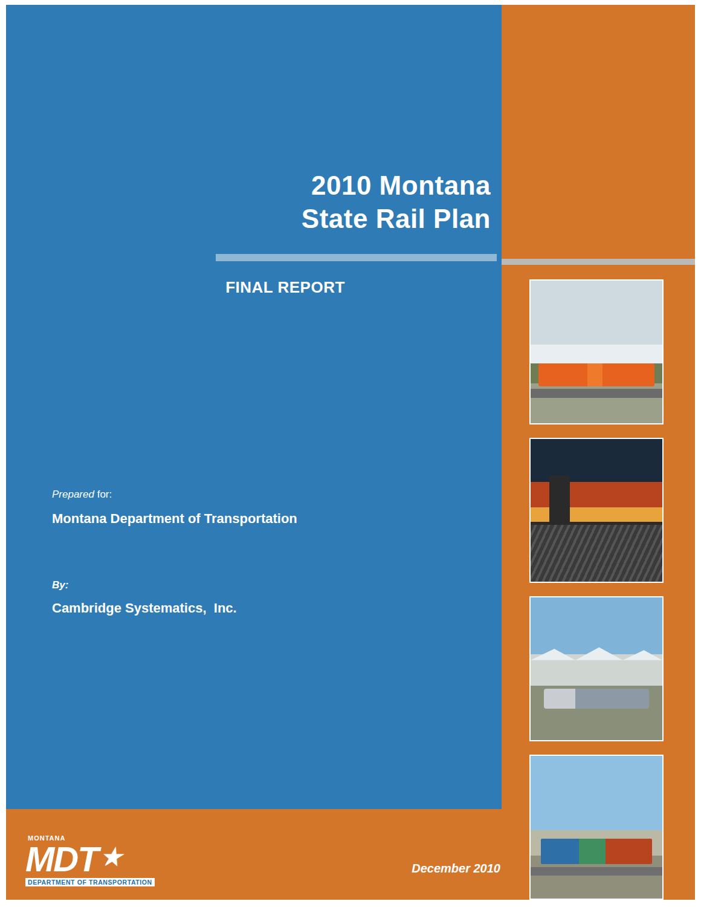2010 Montana
State Rail Plan
FINAL REPORT
Prepared for: Montana Department of Transportation
By: Cambridge Systematics, Inc.
December 2010
MONTANA
MDT★
DEPARTMENT OF TRANSPORTATION